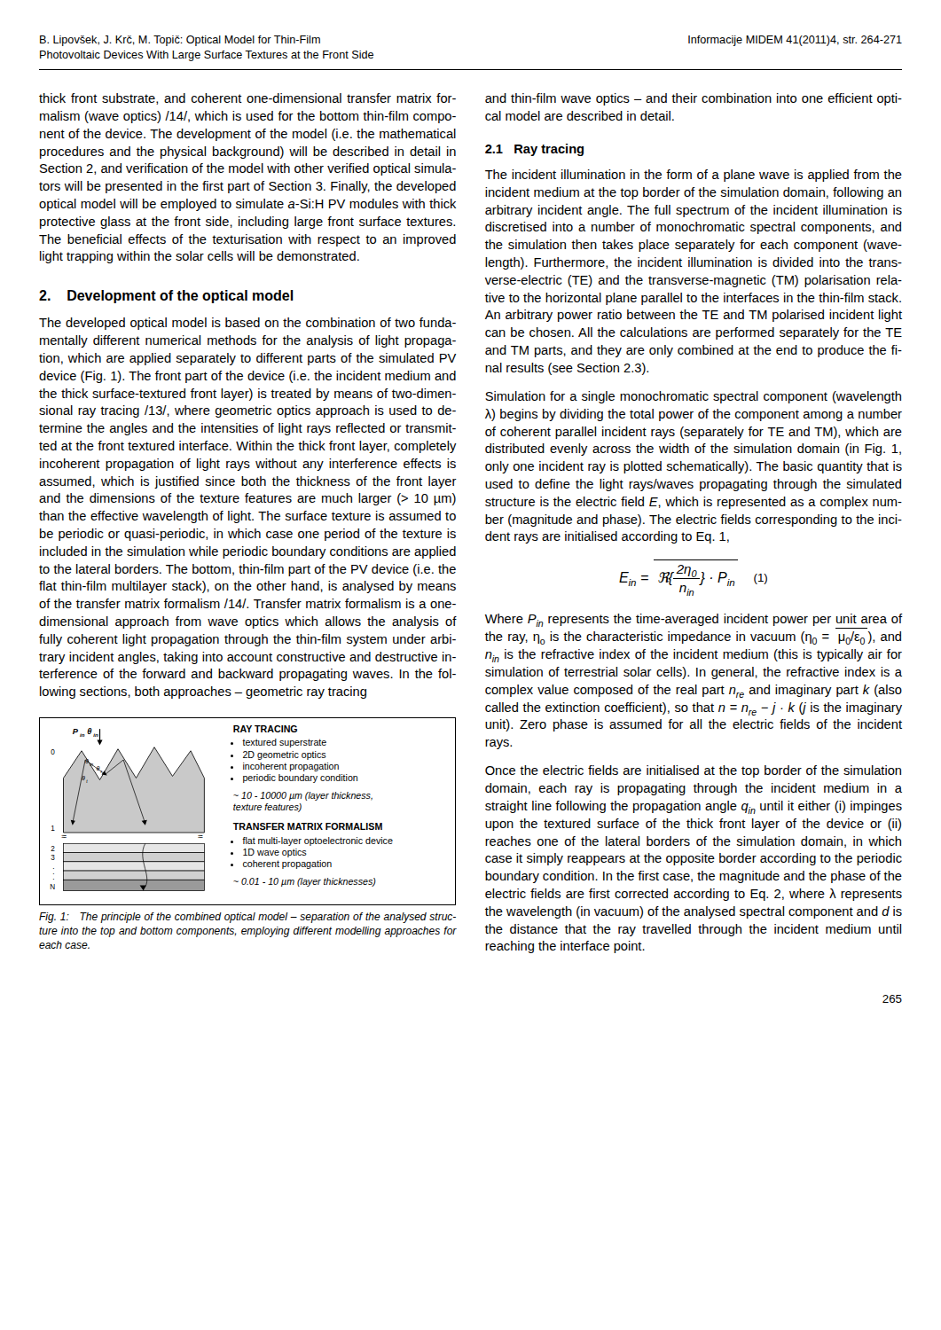B. Lipovšek, J. Krč, M. Topič: Optical Model for Thin-Film
Photovoltaic Devices With Large Surface Textures at the Front Side
Informacije MIDEM 41(2011)4, str. 264-271
thick front substrate, and coherent one-dimensional transfer matrix formalism (wave optics) /14/, which is used for the bottom thin-film component of the device. The development of the model (i.e. the mathematical procedures and the physical background) will be described in detail in Section 2, and verification of the model with other verified optical simulators will be presented in the first part of Section 3. Finally, the developed optical model will be employed to simulate a-Si:H PV modules with thick protective glass at the front side, including large front surface textures. The beneficial effects of the texturisation with respect to an improved light trapping within the solar cells will be demonstrated.
2. Development of the optical model
The developed optical model is based on the combination of two fundamentally different numerical methods for the analysis of light propagation, which are applied separately to different parts of the simulated PV device (Fig. 1). The front part of the device (i.e. the incident medium and the thick surface-textured front layer) is treated by means of two-dimensional ray tracing /13/, where geometric optics approach is used to determine the angles and the intensities of light rays reflected or transmitted at the front textured interface. Within the thick front layer, completely incoherent propagation of light rays without any interference effects is assumed, which is justified since both the thickness of the front layer and the dimensions of the texture features are much larger (> 10 µm) than the effective wavelength of light. The surface texture is assumed to be periodic or quasi-periodic, in which case one period of the texture is included in the simulation while periodic boundary conditions are applied to the lateral borders. The bottom, thin-film part of the PV device (i.e. the flat thin-film multilayer stack), on the other hand, is analysed by means of the transfer matrix formalism /14/. Transfer matrix formalism is a one-dimensional approach from wave optics which allows the analysis of fully coherent light propagation through the thin-film system under arbitrary incident angles, taking into account constructive and destructive interference of the forward and backward propagating waves. In the following sections, both approaches – geometric ray tracing
P in θ in 0 1 2 3 . . . N θ in θ r θ t ≈ ≈
RAY TRACING
textured superstrate
2D geometric optics
incoherent propagation
periodic boundary condition
~ 10 - 10000 µm (layer thickness,
texture features)
TRANSFER MATRIX FORMALISM
flat multi-layer optoelectronic device
1D wave optics
coherent propagation
~ 0.01 - 10 µm (layer thicknesses)
Fig. 1: The principle of the combined optical model – separation of the analysed structure into the top and bottom components, employing different modelling approaches for each case.
and thin-film wave optics – and their combination into one efficient optical model are described in detail.
2.1 Ray tracing
The incident illumination in the form of a plane wave is applied from the incident medium at the top border of the simulation domain, following an arbitrary incident angle. The full spectrum of the incident illumination is discretised into a number of monochromatic spectral components, and the simulation then takes place separately for each component (wavelength). Furthermore, the incident illumination is divided into the transverse-electric (TE) and the transverse-magnetic (TM) polarisation relative to the horizontal plane parallel to the interfaces in the thin-film stack. An arbitrary power ratio between the TE and TM polarised incident light can be chosen. All the calculations are performed separately for the TE and TM parts, and they are only combined at the end to produce the final results (see Section 2.3).
Simulation for a single monochromatic spectral component (wavelength λ) begins by dividing the total power of the component among a number of coherent parallel incident rays (separately for TE and TM), which are distributed evenly across the width of the simulation domain (in Fig. 1, only one incident ray is plotted schematically). The basic quantity that is used to define the light rays/waves propagating through the simulated structure is the electric field E, which is represented as a complex number (magnitude and phase). The electric fields corresponding to the incident rays are initialised according to Eq. 1,
Ein = ℜ{2η0 nin} · Pin (1)
Where Pin represents the time-averaged incident power per unit area of the ray, ηo is the characteristic impedance in vacuum (η0 = μ0/ε0), and nin is the refractive index of the incident medium (this is typically air for simulation of terrestrial solar cells). In general, the refractive index is a complex value composed of the real part nre and imaginary part k (also called the extinction coefficient), so that n = nre − j · k (j is the imaginary unit). Zero phase is assumed for all the electric fields of the incident rays.
Once the electric fields are initialised at the top border of the simulation domain, each ray is propagating through the incident medium in a straight line following the propagation angle qin until it either (i) impinges upon the textured surface of the thick front layer of the device or (ii) reaches one of the lateral borders of the simulation domain, in which case it simply reappears at the opposite border according to the periodic boundary condition. In the first case, the magnitude and the phase of the electric fields are first corrected according to Eq. 2, where λ represents the wavelength (in vacuum) of the analysed spectral component and d is the distance that the ray travelled through the incident medium until reaching the interface point.
265